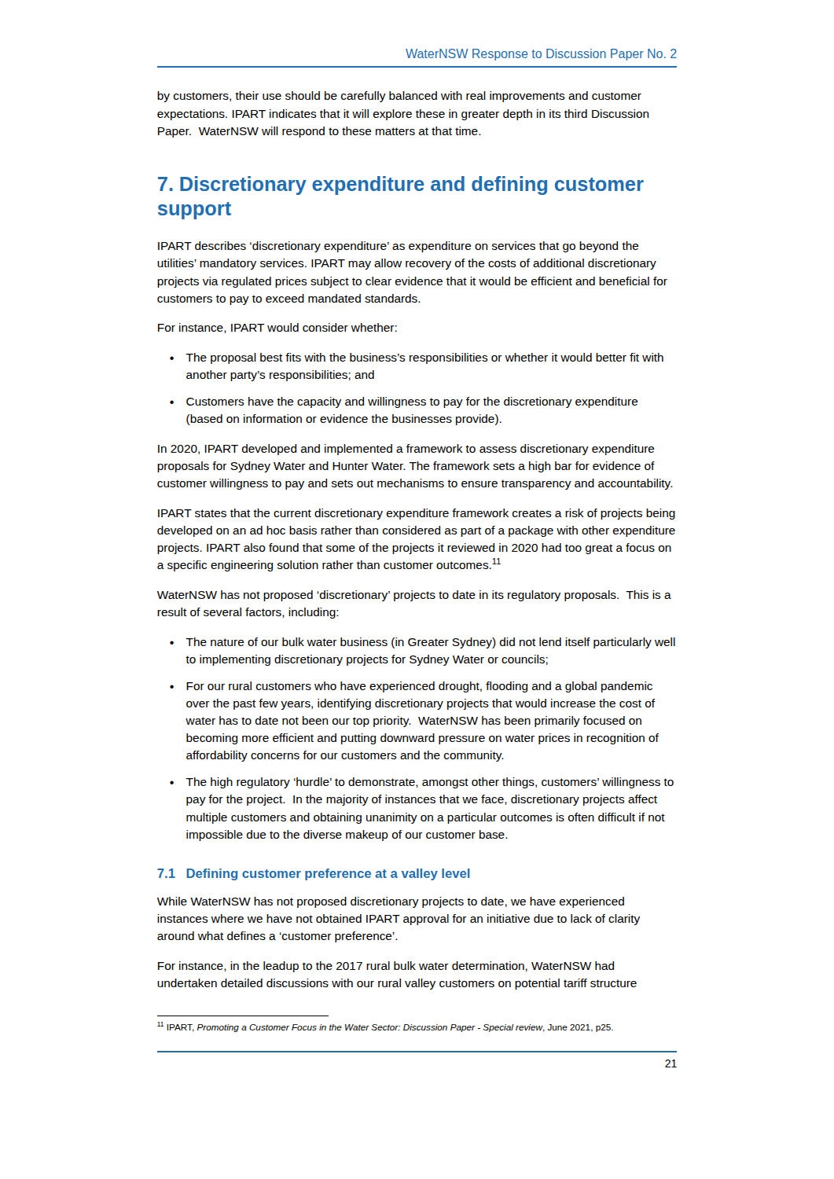WaterNSW Response to Discussion Paper No. 2
by customers, their use should be carefully balanced with real improvements and customer expectations. IPART indicates that it will explore these in greater depth in its third Discussion Paper. WaterNSW will respond to these matters at that time.
7. Discretionary expenditure and defining customer support
IPART describes ‘discretionary expenditure’ as expenditure on services that go beyond the utilities’ mandatory services. IPART may allow recovery of the costs of additional discretionary projects via regulated prices subject to clear evidence that it would be efficient and beneficial for customers to pay to exceed mandated standards.
For instance, IPART would consider whether:
The proposal best fits with the business’s responsibilities or whether it would better fit with another party’s responsibilities; and
Customers have the capacity and willingness to pay for the discretionary expenditure (based on information or evidence the businesses provide).
In 2020, IPART developed and implemented a framework to assess discretionary expenditure proposals for Sydney Water and Hunter Water. The framework sets a high bar for evidence of customer willingness to pay and sets out mechanisms to ensure transparency and accountability.
IPART states that the current discretionary expenditure framework creates a risk of projects being developed on an ad hoc basis rather than considered as part of a package with other expenditure projects. IPART also found that some of the projects it reviewed in 2020 had too great a focus on a specific engineering solution rather than customer outcomes.11
WaterNSW has not proposed ‘discretionary’ projects to date in its regulatory proposals. This is a result of several factors, including:
The nature of our bulk water business (in Greater Sydney) did not lend itself particularly well to implementing discretionary projects for Sydney Water or councils;
For our rural customers who have experienced drought, flooding and a global pandemic over the past few years, identifying discretionary projects that would increase the cost of water has to date not been our top priority. WaterNSW has been primarily focused on becoming more efficient and putting downward pressure on water prices in recognition of affordability concerns for our customers and the community.
The high regulatory ‘hurdle’ to demonstrate, amongst other things, customers’ willingness to pay for the project. In the majority of instances that we face, discretionary projects affect multiple customers and obtaining unanimity on a particular outcomes is often difficult if not impossible due to the diverse makeup of our customer base.
7.1 Defining customer preference at a valley level
While WaterNSW has not proposed discretionary projects to date, we have experienced instances where we have not obtained IPART approval for an initiative due to lack of clarity around what defines a ‘customer preference’.
For instance, in the leadup to the 2017 rural bulk water determination, WaterNSW had undertaken detailed discussions with our rural valley customers on potential tariff structure
11 IPART, Promoting a Customer Focus in the Water Sector: Discussion Paper - Special review, June 2021, p25.
21